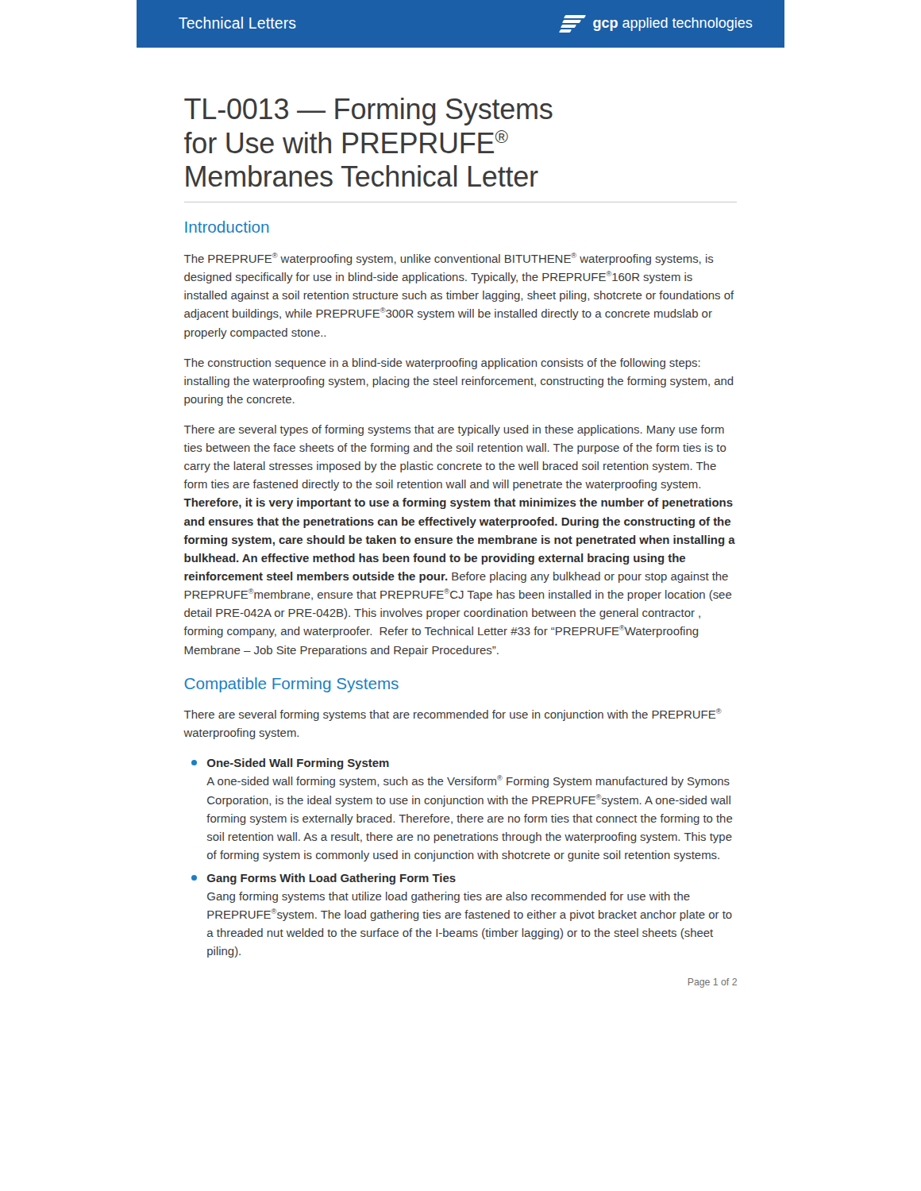Technical Letters
gcp applied technologies
TL-0013 — Forming Systems
for Use with PREPRUFE®
Membranes Technical Letter
Introduction
The PREPRUFE® waterproofing system, unlike conventional BITUTHENE® waterproofing systems, is designed specifically for use in blind-side applications. Typically, the PREPRUFE®160R system is installed against a soil retention structure such as timber lagging, sheet piling, shotcrete or foundations of adjacent buildings, while PREPRUFE®300R system will be installed directly to a concrete mudslab or properly compacted stone..
The construction sequence in a blind-side waterproofing application consists of the following steps: installing the waterproofing system, placing the steel reinforcement, constructing the forming system, and pouring the concrete.
There are several types of forming systems that are typically used in these applications. Many use form ties between the face sheets of the forming and the soil retention wall. The purpose of the form ties is to carry the lateral stresses imposed by the plastic concrete to the well braced soil retention system. The form ties are fastened directly to the soil retention wall and will penetrate the waterproofing system. Therefore, it is very important to use a forming system that minimizes the number of penetrations and ensures that the penetrations can be effectively waterproofed. During the constructing of the forming system, care should be taken to ensure the membrane is not penetrated when installing a bulkhead. An effective method has been found to be providing external bracing using the reinforcement steel members outside the pour. Before placing any bulkhead or pour stop against the PREPRUFE®membrane, ensure that PREPRUFE®CJ Tape has been installed in the proper location (see detail PRE-042A or PRE-042B). This involves proper coordination between the general contractor , forming company, and waterproofer. Refer to Technical Letter #33 for “PREPRUFE®Waterproofing Membrane – Job Site Preparations and Repair Procedures”.
Compatible Forming Systems
There are several forming systems that are recommended for use in conjunction with the PREPRUFE® waterproofing system.
One-Sided Wall Forming System A one-sided wall forming system, such as the Versiform® Forming System manufactured by Symons Corporation, is the ideal system to use in conjunction with the PREPRUFE®system. A one-sided wall forming system is externally braced. Therefore, there are no form ties that connect the forming to the soil retention wall. As a result, there are no penetrations through the waterproofing system. This type of forming system is commonly used in conjunction with shotcrete or gunite soil retention systems.
Gang Forms With Load Gathering Form Ties Gang forming systems that utilize load gathering ties are also recommended for use with the PREPRUFE®system. The load gathering ties are fastened to either a pivot bracket anchor plate or to a threaded nut welded to the surface of the I-beams (timber lagging) or to the steel sheets (sheet piling).
Page 1 of 2